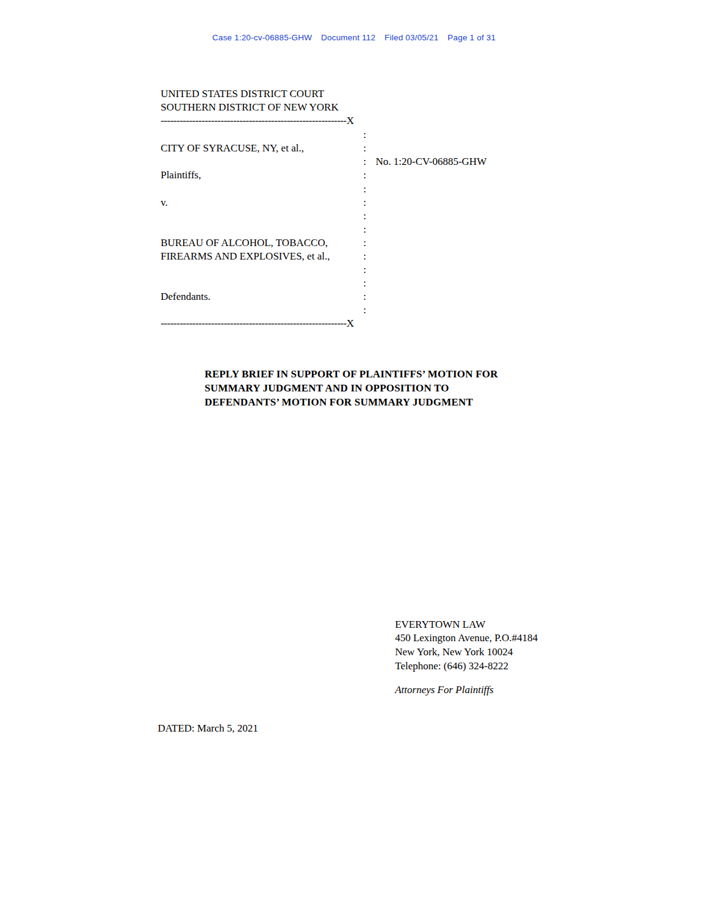Case 1:20-cv-06885-GHW Document 112 Filed 03/05/21 Page 1 of 31
UNITED STATES DISTRICT COURT
SOUTHERN DISTRICT OF NEW YORK
-----------------------------------------------------------X
| | : | |
| CITY OF SYRACUSE, NY, et al., | : | |
| | : | No. 1:20-CV-06885-GHW |
| Plaintiffs, | : | |
| | : | |
| v. | : | |
| | : | |
| | : | |
| BUREAU OF ALCOHOL, TOBACCO, | : | |
| FIREARMS AND EXPLOSIVES, et al., | : | |
| | : | |
| | : | |
| Defendants. | : | |
| | : | |
-----------------------------------------------------------X
Reply Brief in Support of Plaintiffs’ Motion for Summary Judgment and in Opposition to Defendants’ Motion for Summary Judgment
EVERYTOWN LAW
450 Lexington Avenue, P.O.#4184
New York, New York 10024
Telephone: (646) 324-8222
Attorneys For Plaintiffs
DATED: March 5, 2021